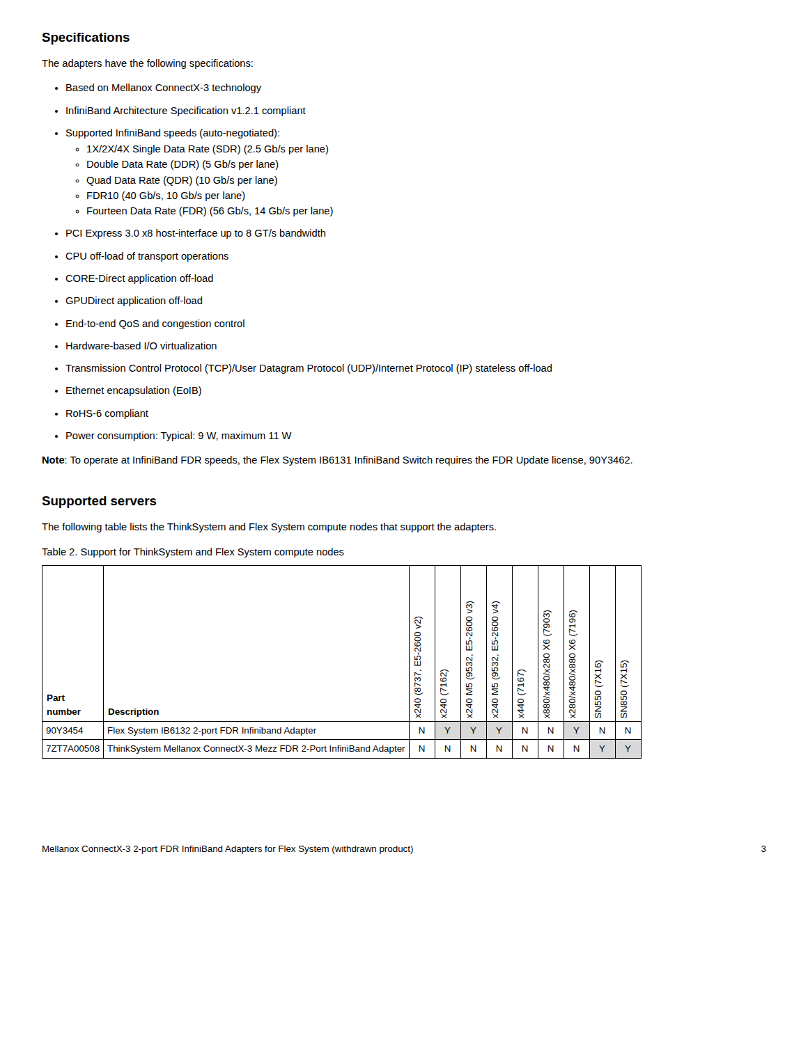Specifications
The adapters have the following specifications:
Based on Mellanox ConnectX-3 technology
InfiniBand Architecture Specification v1.2.1 compliant
Supported InfiniBand speeds (auto-negotiated):
1X/2X/4X Single Data Rate (SDR) (2.5 Gb/s per lane)
Double Data Rate (DDR) (5 Gb/s per lane)
Quad Data Rate (QDR) (10 Gb/s per lane)
FDR10 (40 Gb/s, 10 Gb/s per lane)
Fourteen Data Rate (FDR) (56 Gb/s, 14 Gb/s per lane)
PCI Express 3.0 x8 host-interface up to 8 GT/s bandwidth
CPU off-load of transport operations
CORE-Direct application off-load
GPUDirect application off-load
End-to-end QoS and congestion control
Hardware-based I/O virtualization
Transmission Control Protocol (TCP)/User Datagram Protocol (UDP)/Internet Protocol (IP) stateless off-load
Ethernet encapsulation (EoIB)
RoHS-6 compliant
Power consumption: Typical: 9 W, maximum 11 W
Note: To operate at InfiniBand FDR speeds, the Flex System IB6131 InfiniBand Switch requires the FDR Update license, 90Y3462.
Supported servers
The following table lists the ThinkSystem and Flex System compute nodes that support the adapters.
Table 2. Support for ThinkSystem and Flex System compute nodes
| Part number | Description | x240 (8737, E5-2600 v2) | x240 (7162) | x240 M5 (9532, E5-2600 v3) | x240 M5 (9532, E5-2600 v4) | x440 (7167) | x880/x480/x280 X6 (7903) | x280/x480/x880 X6 (7196) | SN550 (7X16) | SN850 (7X15) |
| --- | --- | --- | --- | --- | --- | --- | --- | --- | --- | --- |
| 90Y3454 | Flex System IB6132 2-port FDR Infiniband Adapter | N | Y | Y | Y | N | N | Y | N | N |
| 7ZT7A00508 | ThinkSystem Mellanox ConnectX-3 Mezz FDR 2-Port InfiniBand Adapter | N | N | N | N | N | N | N | Y | Y |
Mellanox ConnectX-3 2-port FDR InfiniBand Adapters for Flex System (withdrawn product) 3